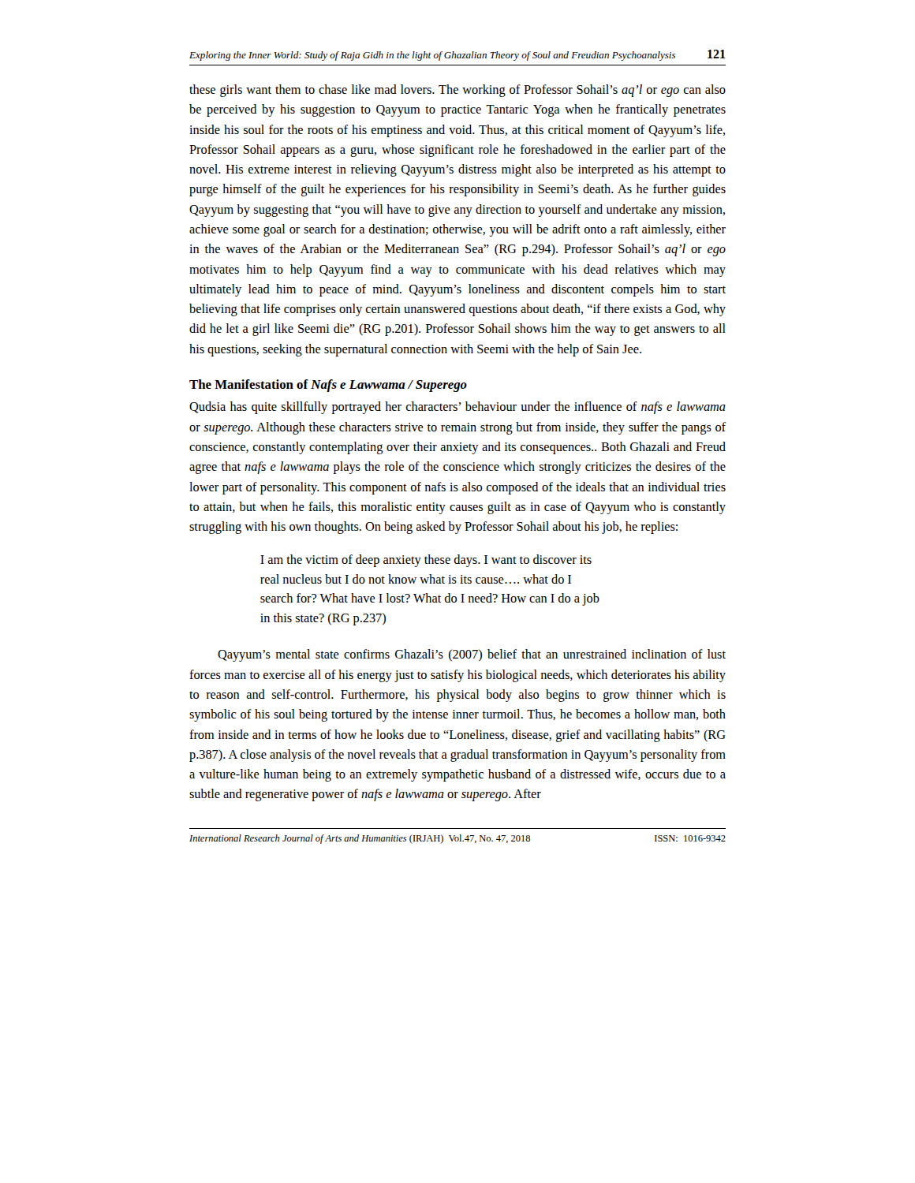Exploring the Inner World: Study of Raja Gidh in the light of Ghazalian Theory of Soul and Freudian Psychoanalysis 121
these girls want them to chase like mad lovers. The working of Professor Sohail’s aq’l or ego can also be perceived by his suggestion to Qayyum to practice Tantaric Yoga when he frantically penetrates inside his soul for the roots of his emptiness and void. Thus, at this critical moment of Qayyum’s life, Professor Sohail appears as a guru, whose significant role he foreshadowed in the earlier part of the novel. His extreme interest in relieving Qayyum’s distress might also be interpreted as his attempt to purge himself of the guilt he experiences for his responsibility in Seemi’s death. As he further guides Qayyum by suggesting that “you will have to give any direction to yourself and undertake any mission, achieve some goal or search for a destination; otherwise, you will be adrift onto a raft aimlessly, either in the waves of the Arabian or the Mediterranean Sea” (RG p.294). Professor Sohail’s aq’l or ego motivates him to help Qayyum find a way to communicate with his dead relatives which may ultimately lead him to peace of mind. Qayyum’s loneliness and discontent compels him to start believing that life comprises only certain unanswered questions about death, “if there exists a God, why did he let a girl like Seemi die” (RG p.201). Professor Sohail shows him the way to get answers to all his questions, seeking the supernatural connection with Seemi with the help of Sain Jee.
The Manifestation of Nafs e Lawwama / Superego
Qudsia has quite skillfully portrayed her characters’ behaviour under the influence of nafs e lawwama or superego. Although these characters strive to remain strong but from inside, they suffer the pangs of conscience, constantly contemplating over their anxiety and its consequences.. Both Ghazali and Freud agree that nafs e lawwama plays the role of the conscience which strongly criticizes the desires of the lower part of personality. This component of nafs is also composed of the ideals that an individual tries to attain, but when he fails, this moralistic entity causes guilt as in case of Qayyum who is constantly struggling with his own thoughts. On being asked by Professor Sohail about his job, he replies:
I am the victim of deep anxiety these days. I want to discover its
real nucleus but I do not know what is its cause…. what do I
search for? What have I lost? What do I need? How can I do a job
in this state? (RG p.237)
Qayyum’s mental state confirms Ghazali’s (2007) belief that an unrestrained inclination of lust forces man to exercise all of his energy just to satisfy his biological needs, which deteriorates his ability to reason and self-control. Furthermore, his physical body also begins to grow thinner which is symbolic of his soul being tortured by the intense inner turmoil. Thus, he becomes a hollow man, both from inside and in terms of how he looks due to “Loneliness, disease, grief and vacillating habits” (RG p.387). A close analysis of the novel reveals that a gradual transformation in Qayyum’s personality from a vulture-like human being to an extremely sympathetic husband of a distressed wife, occurs due to a subtle and regenerative power of nafs e lawwama or superego. After
International Research Journal of Arts and Humanities (IRJAH) Vol.47, No. 47, 2018 ISSN: 1016-9342